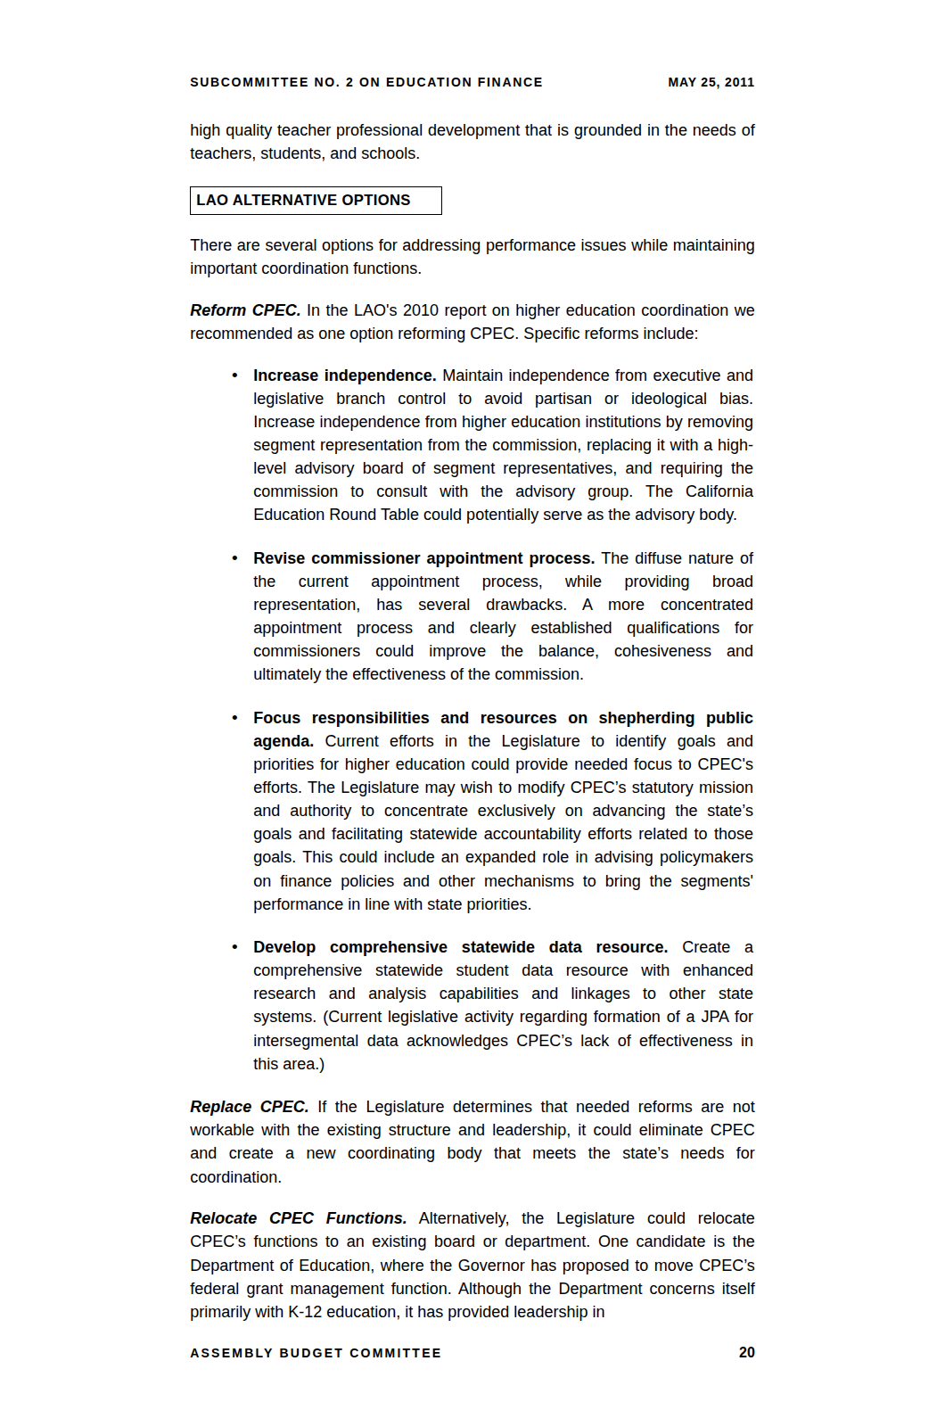Subcommittee No. 2 on Education Finance May 25, 2011
high quality teacher professional development that is grounded in the needs of teachers, students, and schools.
LAO ALTERNATIVE OPTIONS
There are several options for addressing performance issues while maintaining important coordination functions.
Reform CPEC. In the LAO's 2010 report on higher education coordination we recommended as one option reforming CPEC. Specific reforms include:
Increase independence. Maintain independence from executive and legislative branch control to avoid partisan or ideological bias. Increase independence from higher education institutions by removing segment representation from the commission, replacing it with a high-level advisory board of segment representatives, and requiring the commission to consult with the advisory group. The California Education Round Table could potentially serve as the advisory body.
Revise commissioner appointment process. The diffuse nature of the current appointment process, while providing broad representation, has several drawbacks. A more concentrated appointment process and clearly established qualifications for commissioners could improve the balance, cohesiveness and ultimately the effectiveness of the commission.
Focus responsibilities and resources on shepherding public agenda. Current efforts in the Legislature to identify goals and priorities for higher education could provide needed focus to CPEC's efforts. The Legislature may wish to modify CPEC’s statutory mission and authority to concentrate exclusively on advancing the state’s goals and facilitating statewide accountability efforts related to those goals. This could include an expanded role in advising policymakers on finance policies and other mechanisms to bring the segments' performance in line with state priorities.
Develop comprehensive statewide data resource. Create a comprehensive statewide student data resource with enhanced research and analysis capabilities and linkages to other state systems. (Current legislative activity regarding formation of a JPA for intersegmental data acknowledges CPEC’s lack of effectiveness in this area.)
Replace CPEC. If the Legislature determines that needed reforms are not workable with the existing structure and leadership, it could eliminate CPEC and create a new coordinating body that meets the state’s needs for coordination.
Relocate CPEC Functions. Alternatively, the Legislature could relocate CPEC’s functions to an existing board or department. One candidate is the Department of Education, where the Governor has proposed to move CPEC’s federal grant management function. Although the Department concerns itself primarily with K-12 education, it has provided leadership in
ASSEMBLY BUDGET COMMITTEE 20